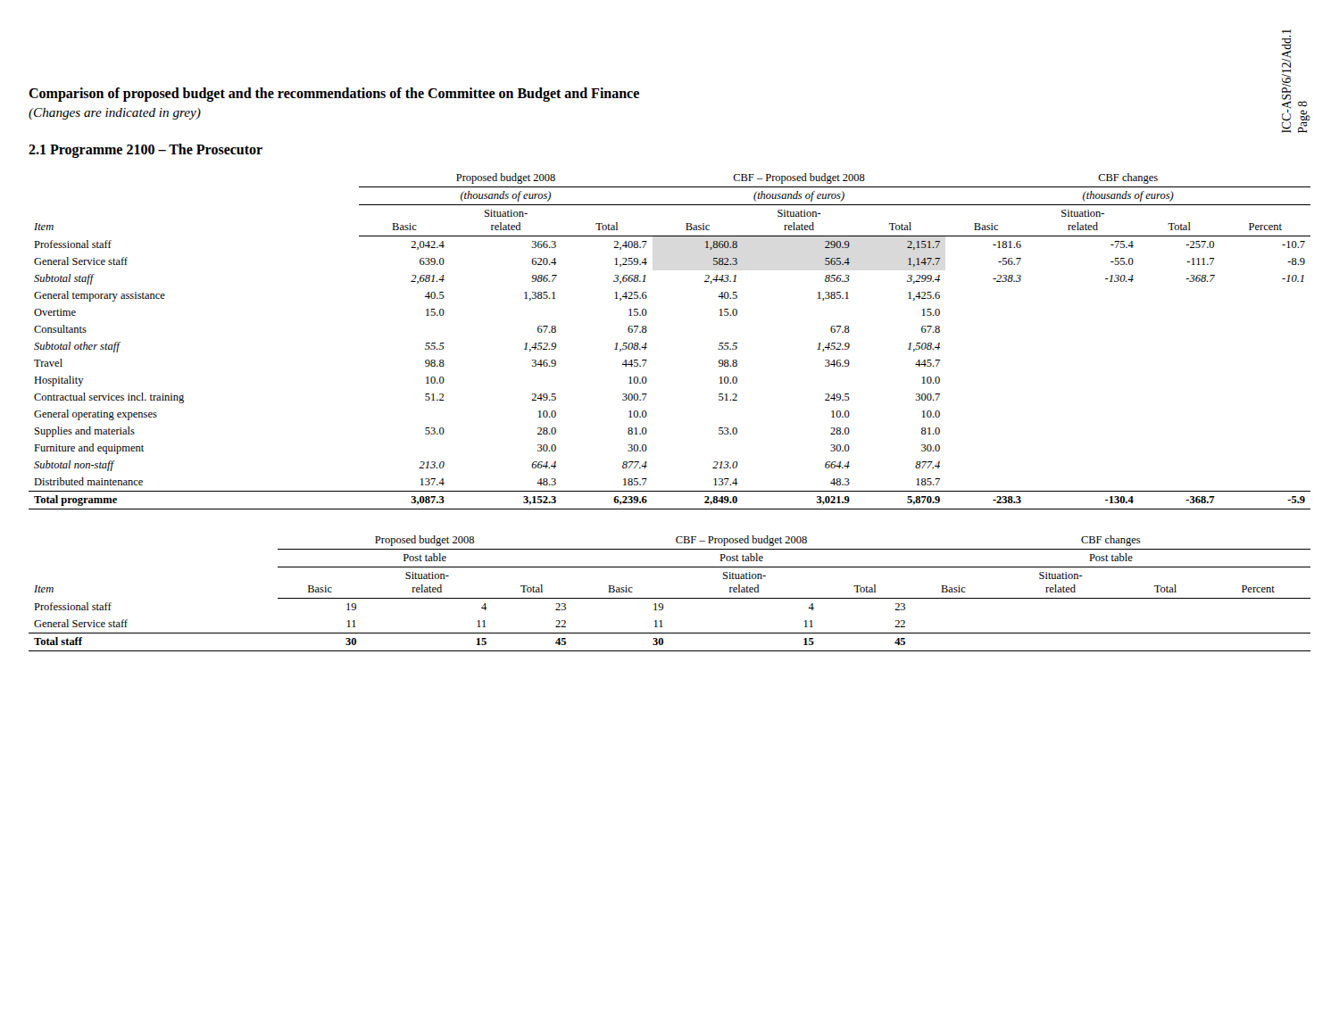ICC-ASP/6/12/Add.1
Page 8
Comparison of proposed budget and the recommendations of the Committee on Budget and Finance
(Changes are indicated in grey)
2.1 Programme 2100 – The Prosecutor
| Item | Proposed budget 2008 | CBF – Proposed budget 2008 | CBF changes |
| --- | --- | --- | --- |
| (thousands of euros) | (thousands of euros) | (thousands of euros) |
| Basic | Situation- related | Total | Basic | Situation- related | Total | Basic | Situation- related | Total | Percent |
| Professional staff | 2,042.4 | 366.3 | 2,408.7 | 1,860.8 | 290.9 | 2,151.7 | -181.6 | -75.4 | -257.0 | -10.7 |
| General Service staff | 639.0 | 620.4 | 1,259.4 | 582.3 | 565.4 | 1,147.7 | -56.7 | -55.0 | -111.7 | -8.9 |
| Subtotal staff | 2,681.4 | 986.7 | 3,668.1 | 2,443.1 | 856.3 | 3,299.4 | -238.3 | -130.4 | -368.7 | -10.1 |
| General temporary assistance | 40.5 | 1,385.1 | 1,425.6 | 40.5 | 1,385.1 | 1,425.6 | | | | |
| Overtime | 15.0 | | 15.0 | 15.0 | | 15.0 | | | | |
| Consultants | | 67.8 | 67.8 | | 67.8 | 67.8 | | | | |
| Subtotal other staff | 55.5 | 1,452.9 | 1,508.4 | 55.5 | 1,452.9 | 1,508.4 | | | | |
| Travel | 98.8 | 346.9 | 445.7 | 98.8 | 346.9 | 445.7 | | | | |
| Hospitality | 10.0 | | 10.0 | 10.0 | | 10.0 | | | | |
| Contractual services incl. training | 51.2 | 249.5 | 300.7 | 51.2 | 249.5 | 300.7 | | | | |
| General operating expenses | | 10.0 | 10.0 | | 10.0 | 10.0 | | | | |
| Supplies and materials | 53.0 | 28.0 | 81.0 | 53.0 | 28.0 | 81.0 | | | | |
| Furniture and equipment | | 30.0 | 30.0 | | 30.0 | 30.0 | | | | |
| Subtotal non-staff | 213.0 | 664.4 | 877.4 | 213.0 | 664.4 | 877.4 | | | | |
| Distributed maintenance | 137.4 | 48.3 | 185.7 | 137.4 | 48.3 | 185.7 | | | | |
| Total programme | 3,087.3 | 3,152.3 | 6,239.6 | 2,849.0 | 3,021.9 | 5,870.9 | -238.3 | -130.4 | -368.7 | -5.9 |
| Item | Proposed budget 2008 | CBF – Proposed budget 2008 | CBF changes |
| --- | --- | --- | --- |
| Post table | Post table | Post table |
| Basic | Situation- related | Total | Basic | Situation- related | Total | Basic | Situation- related | Total | Percent |
| Professional staff | 19 | 4 | 23 | 19 | 4 | 23 | | | | |
| General Service staff | 11 | 11 | 22 | 11 | 11 | 22 | | | | |
| Total staff | 30 | 15 | 45 | 30 | 15 | 45 | | | | |